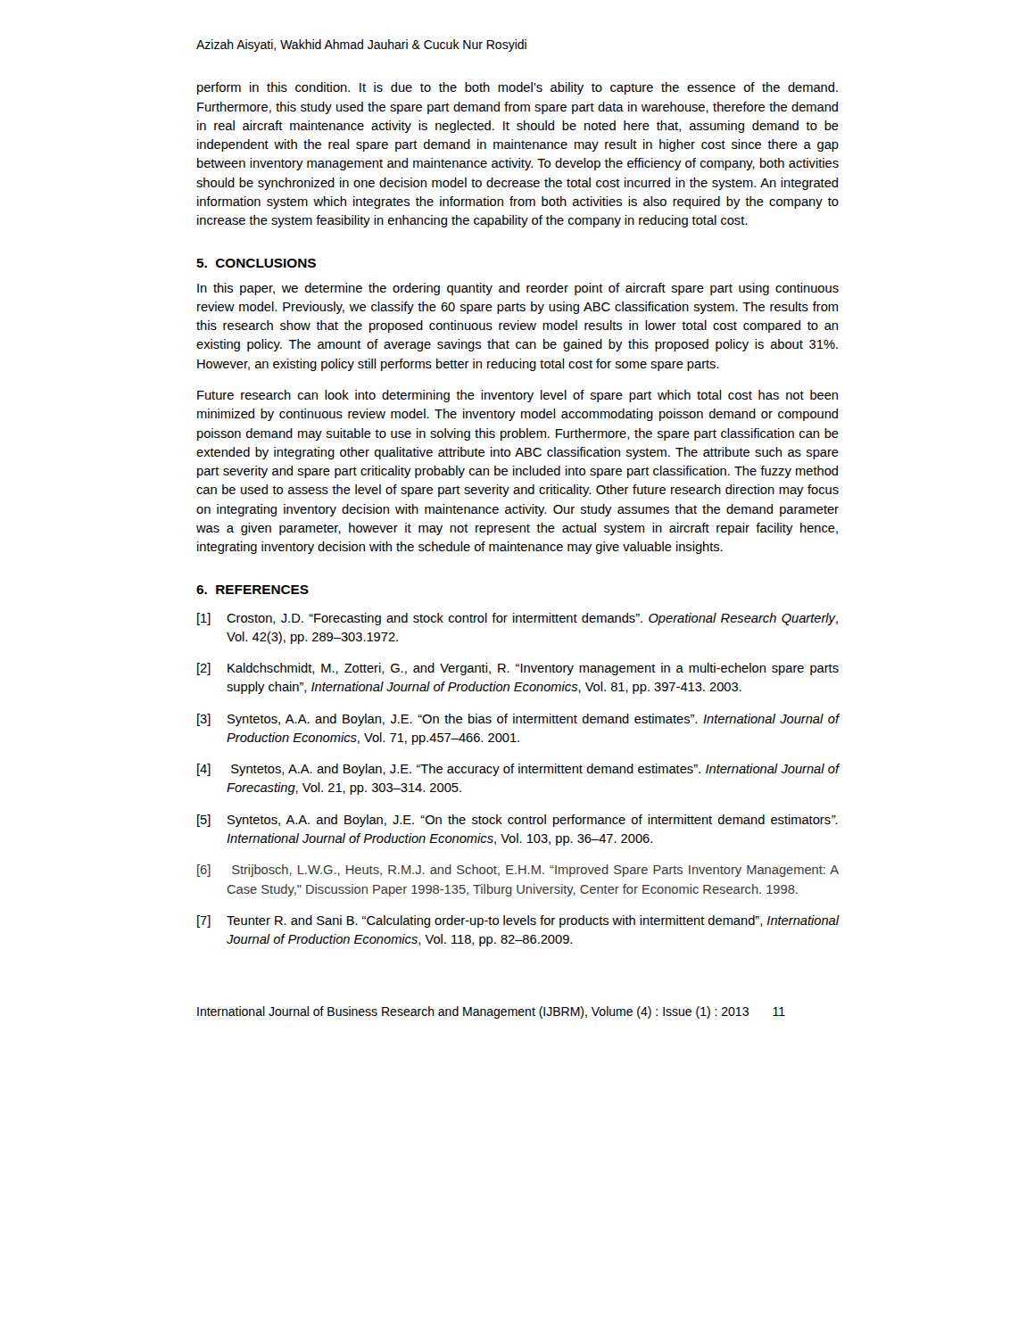Azizah Aisyati, Wakhid Ahmad Jauhari & Cucuk Nur Rosyidi
perform in this condition. It is due to the both model’s ability to capture the essence of the demand. Furthermore, this study used the spare part demand from spare part data in warehouse, therefore the demand in real aircraft maintenance activity is neglected. It should be noted here that, assuming demand to be independent with the real spare part demand in maintenance may result in higher cost since there a gap between inventory management and maintenance activity. To develop the efficiency of company, both activities should be synchronized in one decision model to decrease the total cost incurred in the system. An integrated information system which integrates the information from both activities is also required by the company to increase the system feasibility in enhancing the capability of the company in reducing total cost.
5. CONCLUSIONS
In this paper, we determine the ordering quantity and reorder point of aircraft spare part using continuous review model. Previously, we classify the 60 spare parts by using ABC classification system. The results from this research show that the proposed continuous review model results in lower total cost compared to an existing policy. The amount of average savings that can be gained by this proposed policy is about 31%. However, an existing policy still performs better in reducing total cost for some spare parts.
Future research can look into determining the inventory level of spare part which total cost has not been minimized by continuous review model. The inventory model accommodating poisson demand or compound poisson demand may suitable to use in solving this problem. Furthermore, the spare part classification can be extended by integrating other qualitative attribute into ABC classification system. The attribute such as spare part severity and spare part criticality probably can be included into spare part classification. The fuzzy method can be used to assess the level of spare part severity and criticality. Other future research direction may focus on integrating inventory decision with maintenance activity. Our study assumes that the demand parameter was a given parameter, however it may not represent the actual system in aircraft repair facility hence, integrating inventory decision with the schedule of maintenance may give valuable insights.
6. REFERENCES
[1] Croston, J.D. “Forecasting and stock control for intermittent demands”. Operational Research Quarterly, Vol. 42(3), pp. 289–303.1972.
[2] Kaldchschmidt, M., Zotteri, G., and Verganti, R. “Inventory management in a multi-echelon spare parts supply chain”, International Journal of Production Economics, Vol. 81, pp. 397-413. 2003.
[3] Syntetos, A.A. and Boylan, J.E. “On the bias of intermittent demand estimates”. International Journal of Production Economics, Vol. 71, pp.457–466. 2001.
[4] Syntetos, A.A. and Boylan, J.E. “The accuracy of intermittent demand estimates”. International Journal of Forecasting, Vol. 21, pp. 303–314. 2005.
[5] Syntetos, A.A. and Boylan, J.E. “On the stock control performance of intermittent demand estimators”. International Journal of Production Economics, Vol. 103, pp. 36–47. 2006.
[6] Strijbosch, L.W.G., Heuts, R.M.J. and Schoot, E.H.M. “Improved Spare Parts Inventory Management: A Case Study," Discussion Paper 1998-135, Tilburg University, Center for Economic Research. 1998.
[7] Teunter R. and Sani B. “Calculating order-up-to levels for products with intermittent demand”, International Journal of Production Economics, Vol. 118, pp. 82–86.2009.
International Journal of Business Research and Management (IJBRM), Volume (4) : Issue (1) : 201311